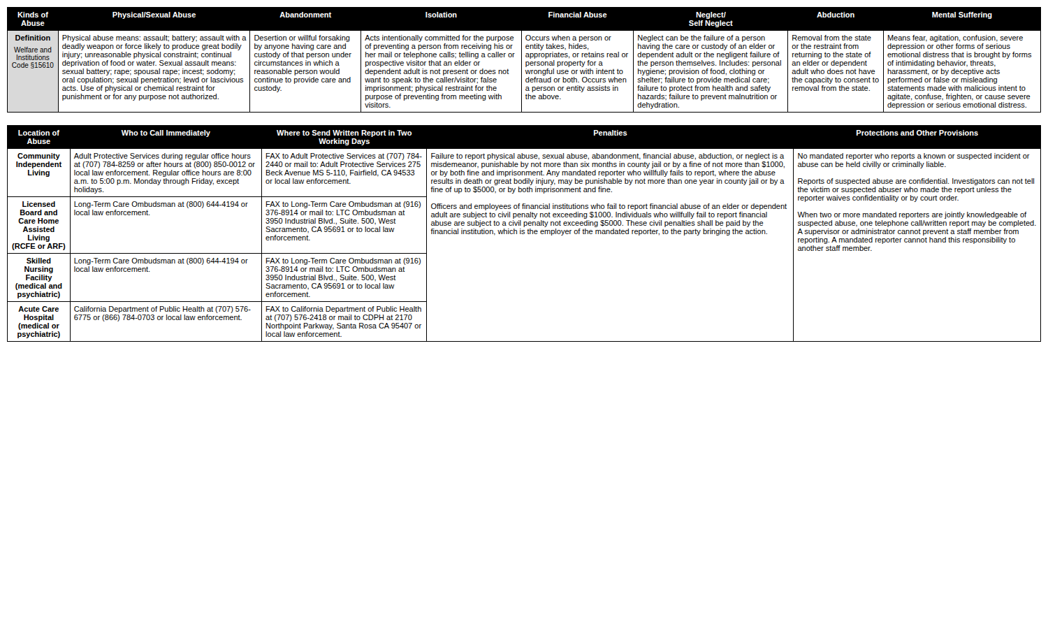| Kinds of Abuse | Physical/Sexual Abuse | Abandonment | Isolation | Financial Abuse | Neglect/ Self Neglect | Abduction | Mental Suffering |
| --- | --- | --- | --- | --- | --- | --- | --- |
| Definition Welfare and Institutions Code §15610 | Physical abuse means: assault; battery; assault with a deadly weapon or force likely to produce great bodily injury; unreasonable physical constraint; continual deprivation of food or water. Sexual assault means: sexual battery; rape; spousal rape; incest; sodomy; oral copulation; sexual penetration; lewd or lascivious acts. Use of physical or chemical restraint for punishment or for any purpose not authorized. | Desertion or willful forsaking by anyone having care and custody of that person under circumstances in which a reasonable person would continue to provide care and custody. | Acts intentionally committed for the purpose of preventing a person from receiving his or her mail or telephone calls; telling a caller or prospective visitor that an elder or dependent adult is not present or does not want to speak to the caller/visitor; false imprisonment; physical restraint for the purpose of preventing from meeting with visitors. | Occurs when a person or entity takes, hides, appropriates, or retains real or personal property for a wrongful use or with intent to defraud or both. Occurs when a person or entity assists in the above. | Neglect can be the failure of a person having the care or custody of an elder or dependent adult or the negligent failure of the person themselves. Includes: personal hygiene; provision of food, clothing or shelter; failure to provide medical care; failure to protect from health and safety hazards; failure to prevent malnutrition or dehydration. | Removal from the state or the restraint from returning to the state of an elder or dependent adult who does not have the capacity to consent to removal from the state. | Means fear, agitation, confusion, severe depression or other forms of serious emotional distress that is brought by forms of intimidating behavior, threats, harassment, or by deceptive acts performed or false or misleading statements made with malicious intent to agitate, confuse, frighten, or cause severe depression or serious emotional distress. |
| Location of Abuse | Who to Call Immediately | Where to Send Written Report in Two Working Days | Penalties | Protections and Other Provisions |
| --- | --- | --- | --- | --- |
| Community Independent Living | Adult Protective Services during regular office hours at (707) 784-8259 or after hours at (800) 850-0012 or local law enforcement. Regular office hours are 8:00 a.m. to 5:00 p.m. Monday through Friday, except holidays. | FAX to Adult Protective Services at (707) 784-2440 or mail to: Adult Protective Services 275 Beck Avenue MS 5-110, Fairfield, CA 94533 or local law enforcement. | Failure to report physical abuse, sexual abuse, abandonment, financial abuse, abduction, or neglect is a misdemeanor, punishable by not more than six months in county jail or by a fine of not more than $1000, or by both fine and imprisonment. Any mandated reporter who willfully fails to report, where the abuse results in death or great bodily injury, may be punishable by not more than one year in county jail or by a fine of up to $5000, or by both imprisonment and fine. Officers and employees of financial institutions who fail to report financial abuse of an elder or dependent adult are subject to civil penalty not exceeding $1000. Individuals who willfully fail to report financial abuse are subject to a civil penalty not exceeding $5000. These civil penalties shall be paid by the financial institution, which is the employer of the mandated reporter, to the party bringing the action. | No mandated reporter who reports a known or suspected incident or abuse can be held civilly or criminally liable. Reports of suspected abuse are confidential. Investigators can not tell the victim or suspected abuser who made the report unless the reporter waives confidentiality or by court order. When two or more mandated reporters are jointly knowledgeable of suspected abuse, one telephone call/written report may be completed. A supervisor or administrator cannot prevent a staff member from reporting. A mandated reporter cannot hand this responsibility to another staff member. |
| Licensed Board and Care Home Assisted Living (RCFE or ARF) | Long-Term Care Ombudsman at (800) 644-4194 or local law enforcement. | FAX to Long-Term Care Ombudsman at (916) 376-8914 or mail to: LTC Ombudsman at 3950 Industrial Blvd., Suite. 500, West Sacramento, CA 95691 or to local law enforcement. |
| Skilled Nursing Facility (medical and psychiatric) | Long-Term Care Ombudsman at (800) 644-4194 or local law enforcement. | FAX to Long-Term Care Ombudsman at (916) 376-8914 or mail to: LTC Ombudsman at 3950 Industrial Blvd., Suite. 500, West Sacramento, CA 95691 or to local law enforcement. |
| Acute Care Hospital (medical or psychiatric) | California Department of Public Health at (707) 576-6775 or (866) 784-0703 or local law enforcement. | FAX to California Department of Public Health at (707) 576-2418 or mail to CDPH at 2170 Northpoint Parkway, Santa Rosa CA 95407 or local law enforcement. |